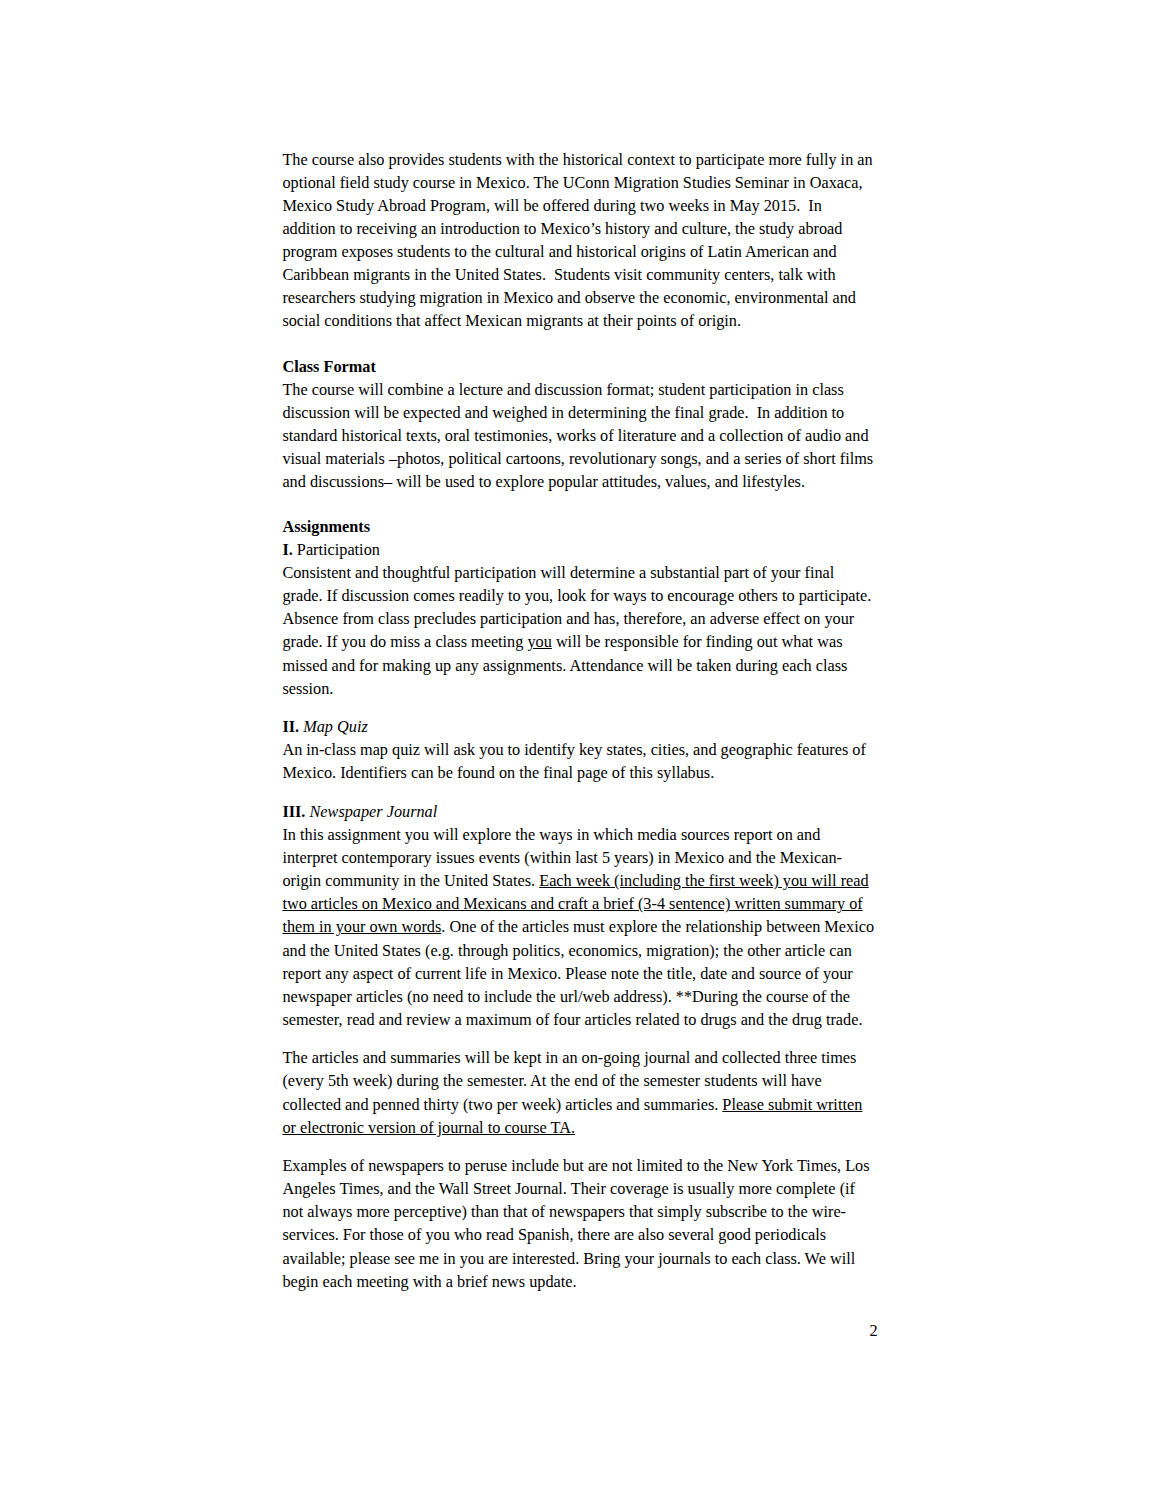The course also provides students with the historical context to participate more fully in an optional field study course in Mexico. The UConn Migration Studies Seminar in Oaxaca, Mexico Study Abroad Program, will be offered during two weeks in May 2015. In addition to receiving an introduction to Mexico’s history and culture, the study abroad program exposes students to the cultural and historical origins of Latin American and Caribbean migrants in the United States. Students visit community centers, talk with researchers studying migration in Mexico and observe the economic, environmental and social conditions that affect Mexican migrants at their points of origin.
Class Format
The course will combine a lecture and discussion format; student participation in class discussion will be expected and weighed in determining the final grade. In addition to standard historical texts, oral testimonies, works of literature and a collection of audio and visual materials –photos, political cartoons, revolutionary songs, and a series of short films and discussions– will be used to explore popular attitudes, values, and lifestyles.
Assignments
I. Participation
Consistent and thoughtful participation will determine a substantial part of your final grade. If discussion comes readily to you, look for ways to encourage others to participate. Absence from class precludes participation and has, therefore, an adverse effect on your grade. If you do miss a class meeting you will be responsible for finding out what was missed and for making up any assignments. Attendance will be taken during each class session.
II. Map Quiz
An in-class map quiz will ask you to identify key states, cities, and geographic features of Mexico. Identifiers can be found on the final page of this syllabus.
III. Newspaper Journal
In this assignment you will explore the ways in which media sources report on and interpret contemporary issues events (within last 5 years) in Mexico and the Mexican-origin community in the United States. Each week (including the first week) you will read two articles on Mexico and Mexicans and craft a brief (3-4 sentence) written summary of them in your own words. One of the articles must explore the relationship between Mexico and the United States (e.g. through politics, economics, migration); the other article can report any aspect of current life in Mexico. Please note the title, date and source of your newspaper articles (no need to include the url/web address). **During the course of the semester, read and review a maximum of four articles related to drugs and the drug trade.
The articles and summaries will be kept in an on-going journal and collected three times (every 5th week) during the semester. At the end of the semester students will have collected and penned thirty (two per week) articles and summaries. Please submit written or electronic version of journal to course TA.
Examples of newspapers to peruse include but are not limited to the New York Times, Los Angeles Times, and the Wall Street Journal. Their coverage is usually more complete (if not always more perceptive) than that of newspapers that simply subscribe to the wire-services. For those of you who read Spanish, there are also several good periodicals available; please see me in you are interested. Bring your journals to each class. We will begin each meeting with a brief news update.
2